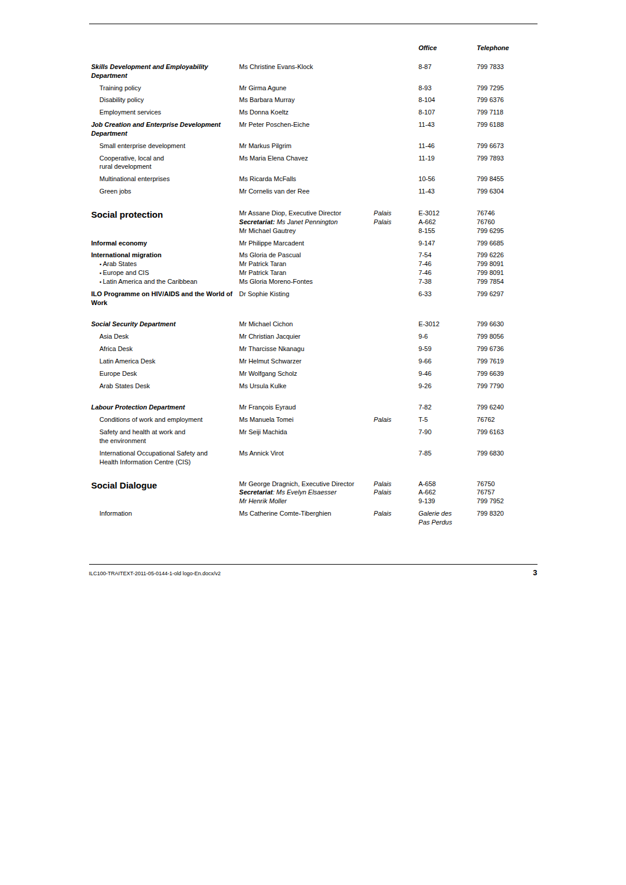| | | | Office | Telephone |
| Skills Development and Employability Department | Ms Christine Evans-Klock | | 8-87 | 799 7833 |
| Training policy | Mr Girma Agune | | 8-93 | 799 7295 |
| Disability policy | Ms Barbara Murray | | 8-104 | 799 6376 |
| Employment services | Ms Donna Koeltz | | 8-107 | 799 7118 |
| Job Creation and Enterprise Development Department | Mr Peter Poschen-Eiche | | 11-43 | 799 6188 |
| Small enterprise development | Mr Markus Pilgrim | | 11-46 | 799 6673 |
| Cooperative, local and rural development | Ms Maria Elena Chavez | | 11-19 | 799 7893 |
| Multinational enterprises | Ms Ricarda McFalls | | 10-56 | 799 8455 |
| Green jobs | Mr Cornelis van der Ree | | 11-43 | 799 6304 |
| Social protection | Mr Assane Diop, Executive Director Secretariat: Ms Janet Pennington Mr Michael Gautrey | Palais Palais | E-3012 A-662 8-155 | 76746 76760 799 6295 |
| Informal economy | Mr Philippe Marcadent | | 9-147 | 799 6685 |
| International migration Arab States Europe and CIS Latin America and the Caribbean | Ms Gloria de Pascual Mr Patrick Taran Mr Patrick Taran Ms Gloria Moreno-Fontes | | 7-54 7-46 7-46 7-38 | 799 6226 799 8091 799 8091 799 7854 |
| ILO Programme on HIV/AIDS and the World of Work | Dr Sophie Kisting | | 6-33 | 799 6297 |
| Social Security Department | Mr Michael Cichon | | E-3012 | 799 6630 |
| Asia Desk | Mr Christian Jacquier | | 9-6 | 799 8056 |
| Africa Desk | Mr Tharcisse Nkanagu | | 9-59 | 799 6736 |
| Latin America Desk | Mr Helmut Schwarzer | | 9-66 | 799 7619 |
| Europe Desk | Mr Wolfgang Scholz | | 9-46 | 799 6639 |
| Arab States Desk | Ms Ursula Kulke | | 9-26 | 799 7790 |
| Labour Protection Department | Mr François Eyraud | | 7-82 | 799 6240 |
| Conditions of work and employment | Ms Manuela Tomei | Palais | T-5 | 76762 |
| Safety and health at work and the environment | Mr Seiji Machida | | 7-90 | 799 6163 |
| International Occupational Safety and Health Information Centre (CIS) | Ms Annick Virot | | 7-85 | 799 6830 |
| Social Dialogue | Mr George Dragnich, Executive Director Secretariat : Ms Evelyn Elsaesser Mr Henrik Moller | Palais Palais | A-658 A-662 9-139 | 76750 76757 799 7952 |
| Information | Ms Catherine Comte-Tiberghien | Palais | Galerie des Pas Perdus | 799 8320 |
ILC100-TRAITEXT-2011-05-0144-1-old logo-En.docx/v2 3